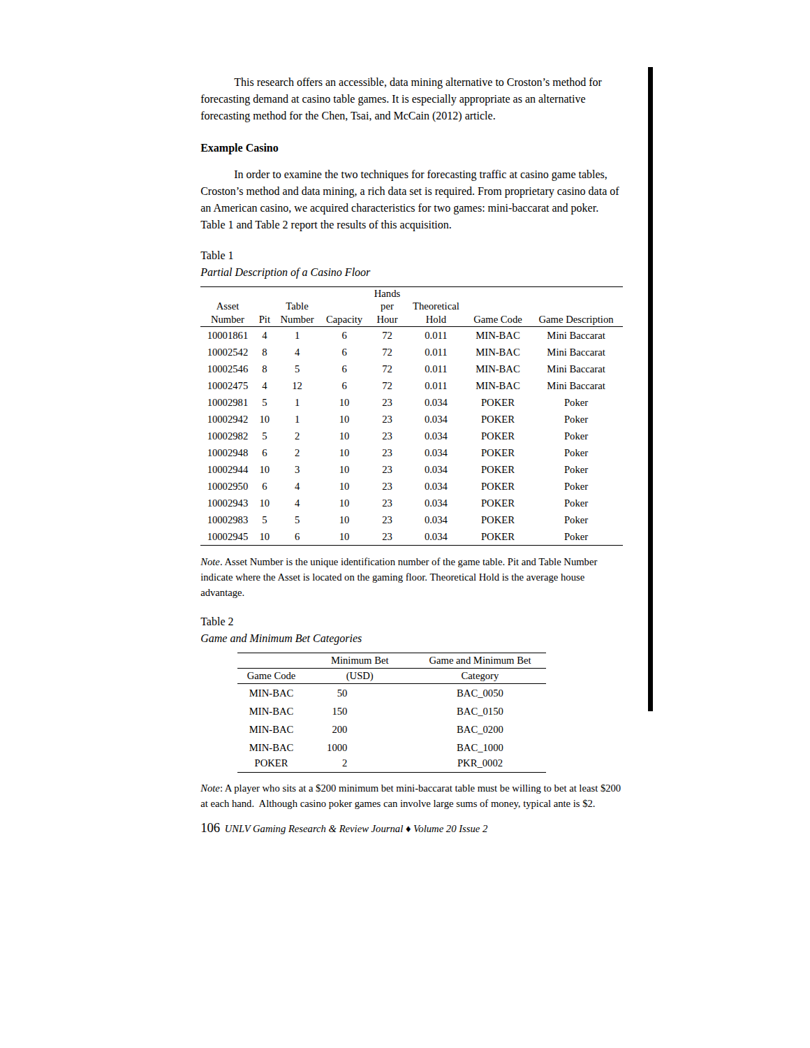This research offers an accessible, data mining alternative to Croston’s method for forecasting demand at casino table games. It is especially appropriate as an alternative forecasting method for the Chen, Tsai, and McCain (2012) article.
Example Casino
In order to examine the two techniques for forecasting traffic at casino game tables, Croston’s method and data mining, a rich data set is required. From proprietary casino data of an American casino, we acquired characteristics for two games: mini-baccarat and poker. Table 1 and Table 2 report the results of this acquisition.
Table 1
Partial Description of a Casino Floor
| | | | | Hands | | | |
| --- | --- | --- | --- | --- | --- | --- | --- |
| Asset | | Table | | per | Theoretical | | |
| Number | Pit | Number | Capacity | Hour | Hold | Game Code | Game Description |
| 10001861 | 4 | 1 | 6 | 72 | 0.011 | MIN-BAC | Mini Baccarat |
| 10002542 | 8 | 4 | 6 | 72 | 0.011 | MIN-BAC | Mini Baccarat |
| 10002546 | 8 | 5 | 6 | 72 | 0.011 | MIN-BAC | Mini Baccarat |
| 10002475 | 4 | 12 | 6 | 72 | 0.011 | MIN-BAC | Mini Baccarat |
| 10002981 | 5 | 1 | 10 | 23 | 0.034 | POKER | Poker |
| 10002942 | 10 | 1 | 10 | 23 | 0.034 | POKER | Poker |
| 10002982 | 5 | 2 | 10 | 23 | 0.034 | POKER | Poker |
| 10002948 | 6 | 2 | 10 | 23 | 0.034 | POKER | Poker |
| 10002944 | 10 | 3 | 10 | 23 | 0.034 | POKER | Poker |
| 10002950 | 6 | 4 | 10 | 23 | 0.034 | POKER | Poker |
| 10002943 | 10 | 4 | 10 | 23 | 0.034 | POKER | Poker |
| 10002983 | 5 | 5 | 10 | 23 | 0.034 | POKER | Poker |
| 10002945 | 10 | 6 | 10 | 23 | 0.034 | POKER | Poker |
Note. Asset Number is the unique identification number of the game table. Pit and Table Number indicate where the Asset is located on the gaming floor. Theoretical Hold is the average house advantage.
Table 2
Game and Minimum Bet Categories
| | Minimum Bet | Game and Minimum Bet |
| --- | --- | --- |
| Game Code | (USD) | Category |
| MIN-BAC | 50 | BAC_0050 |
| MIN-BAC | 150 | BAC_0150 |
| MIN-BAC | 200 | BAC_0200 |
| MIN-BAC POKER | 1000 2 | BAC_1000 PKR_0002 |
Note: A player who sits at a $200 minimum bet mini-baccarat table must be willing to bet at least $200 at each hand. Although casino poker games can involve large sums of money, typical ante is $2.
106 UNLV Gaming Research & Review Journal ♦ Volume 20 Issue 2